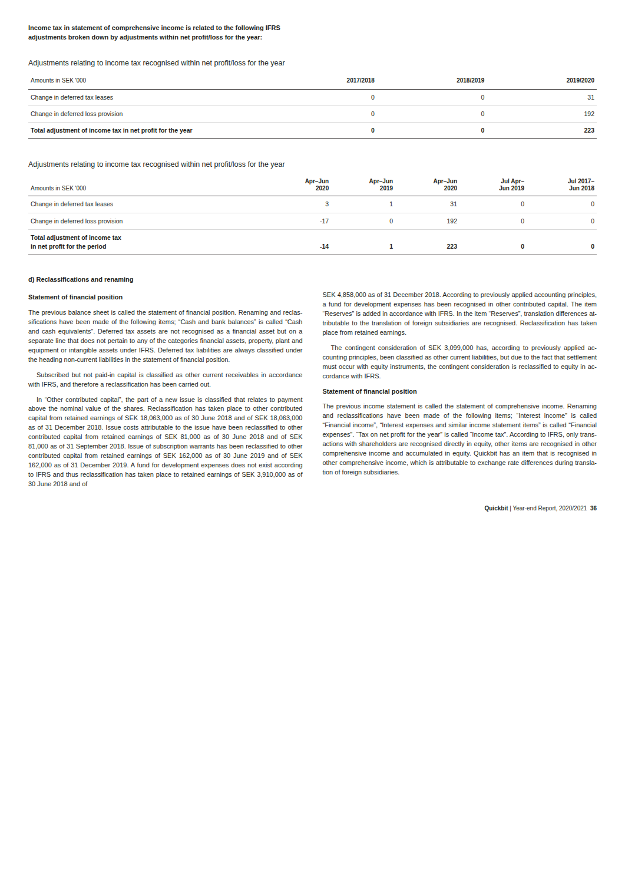Income tax in statement of comprehensive income is related to the following IFRS
adjustments broken down by adjustments within net profit/loss for the year:
Adjustments relating to income tax recognised within net profit/loss for the year
| Amounts in SEK '000 | 2017/2018 | 2018/2019 | 2019/2020 |
| --- | --- | --- | --- |
| Change in deferred tax leases | 0 | 0 | 31 |
| Change in deferred loss provision | 0 | 0 | 192 |
| Total adjustment of income tax in net profit for the year | 0 | 0 | 223 |
Adjustments relating to income tax recognised within net profit/loss for the year
| Amounts in SEK '000 | Apr–Jun 2020 | Apr–Jun 2019 | Apr–Jun 2020 | Jul Apr– Jun 2019 | Jul 2017– Jun 2018 |
| --- | --- | --- | --- | --- | --- |
| Change in deferred tax leases | 3 | 1 | 31 | 0 | 0 |
| Change in deferred loss provision | -17 | 0 | 192 | 0 | 0 |
| Total adjustment of income tax in net profit for the period | -14 | 1 | 223 | 0 | 0 |
d) Reclassifications and renaming
Statement of financial position
The previous balance sheet is called the statement of financial position. Renaming and reclassifications have been made of the following items; “Cash and bank balances” is called “Cash and cash equivalents”. Deferred tax assets are not recognised as a financial asset but on a separate line that does not pertain to any of the categories financial assets, property, plant and equipment or intangible assets under IFRS. Deferred tax liabilities are always classified under the heading non-current liabilities in the statement of financial position.
Subscribed but not paid-in capital is classified as other current receivables in accordance with IFRS, and therefore a reclassification has been carried out.
In “Other contributed capital”, the part of a new issue is classified that relates to payment above the nominal value of the shares. Reclassification has taken place to other contributed capital from retained earnings of SEK 18,063,000 as of 30 June 2018 and of SEK 18,063,000 as of 31 December 2018. Issue costs attributable to the issue have been reclassified to other contributed capital from retained earnings of SEK 81,000 as of 30 June 2018 and of SEK 81,000 as of 31 September 2018. Issue of subscription warrants has been reclassified to other contributed capital from retained earnings of SEK 162,000 as of 30 June 2019 and of SEK 162,000 as of 31 December 2019. A fund for development expenses does not exist according to IFRS and thus reclassification has taken place to retained earnings of SEK 3,910,000 as of 30 June 2018 and of
SEK 4,858,000 as of 31 December 2018. According to previously applied accounting principles, a fund for development expenses has been recognised in other contributed capital. The item “Reserves” is added in accordance with IFRS. In the item “Reserves”, translation differences attributable to the translation of foreign subsidiaries are recognised. Reclassification has taken place from retained earnings.
The contingent consideration of SEK 3,099,000 has, according to previously applied accounting principles, been classified as other current liabilities, but due to the fact that settlement must occur with equity instruments, the contingent consideration is reclassified to equity in accordance with IFRS.
Statement of financial position
The previous income statement is called the statement of comprehensive income. Renaming and reclassifications have been made of the following items; “Interest income” is called “Financial income”, “Interest expenses and similar income statement items” is called “Financial expenses”. “Tax on net profit for the year” is called “Income tax”. According to IFRS, only transactions with shareholders are recognised directly in equity, other items are recognised in other comprehensive income and accumulated in equity. Quickbit has an item that is recognised in other comprehensive income, which is attributable to exchange rate differences during translation of foreign subsidiaries.
Quickbit | Year-end Report, 2020/2021 36